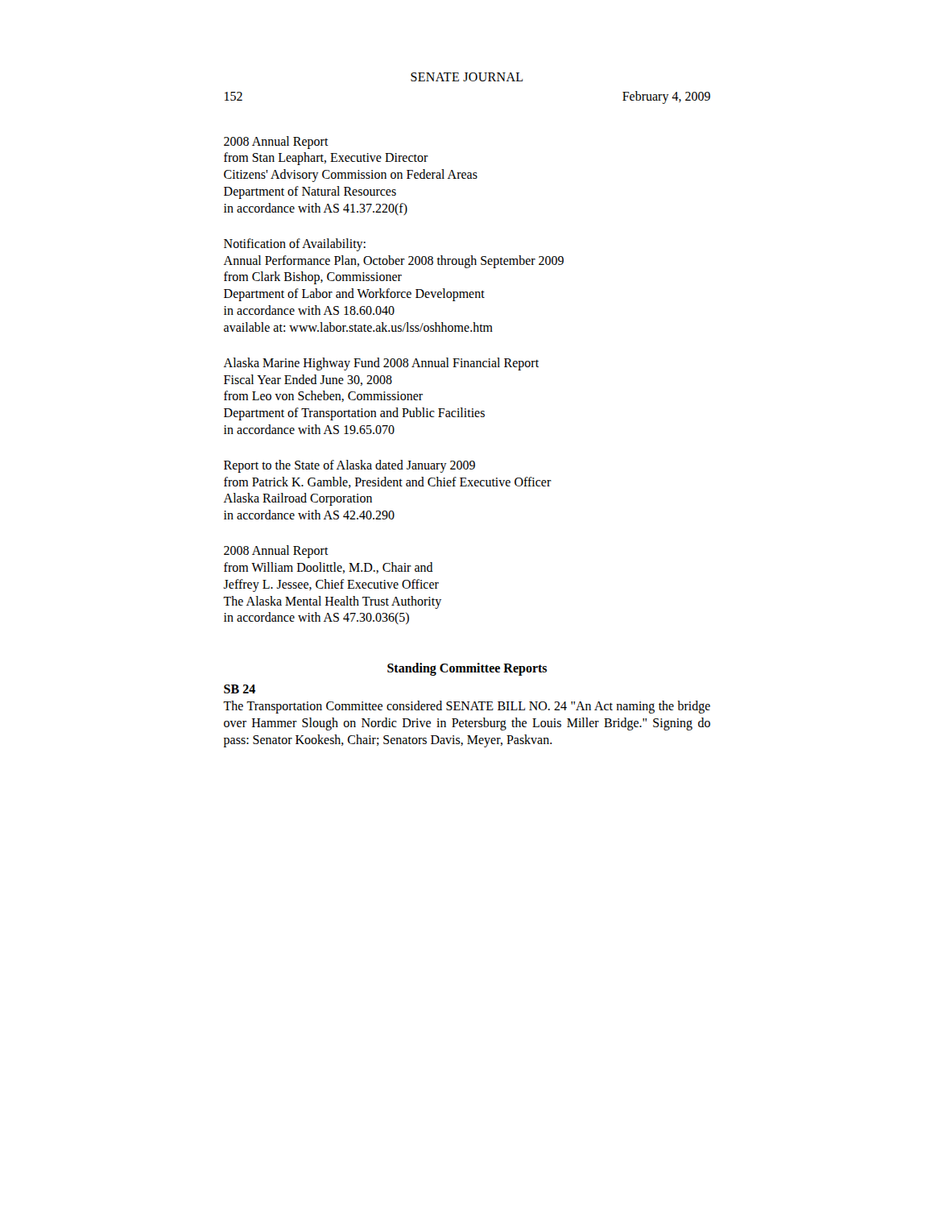SENATE JOURNAL
152 February 4, 2009
2008 Annual Report
from Stan Leaphart, Executive Director
Citizens' Advisory Commission on Federal Areas
Department of Natural Resources
in accordance with AS 41.37.220(f)
Notification of Availability:
Annual Performance Plan, October 2008 through September 2009
from Clark Bishop, Commissioner
Department of Labor and Workforce Development
in accordance with AS 18.60.040
available at: www.labor.state.ak.us/lss/oshhome.htm
Alaska Marine Highway Fund 2008 Annual Financial Report
Fiscal Year Ended June 30, 2008
from Leo von Scheben, Commissioner
Department of Transportation and Public Facilities
in accordance with AS 19.65.070
Report to the State of Alaska dated January 2009
from Patrick K. Gamble, President and Chief Executive Officer
Alaska Railroad Corporation
in accordance with AS 42.40.290
2008 Annual Report
from William Doolittle, M.D., Chair and
Jeffrey L. Jessee, Chief Executive Officer
The Alaska Mental Health Trust Authority
in accordance with AS 47.30.036(5)
Standing Committee Reports
SB 24
The Transportation Committee considered SENATE BILL NO. 24 "An Act naming the bridge over Hammer Slough on Nordic Drive in Petersburg the Louis Miller Bridge." Signing do pass: Senator Kookesh, Chair; Senators Davis, Meyer, Paskvan.